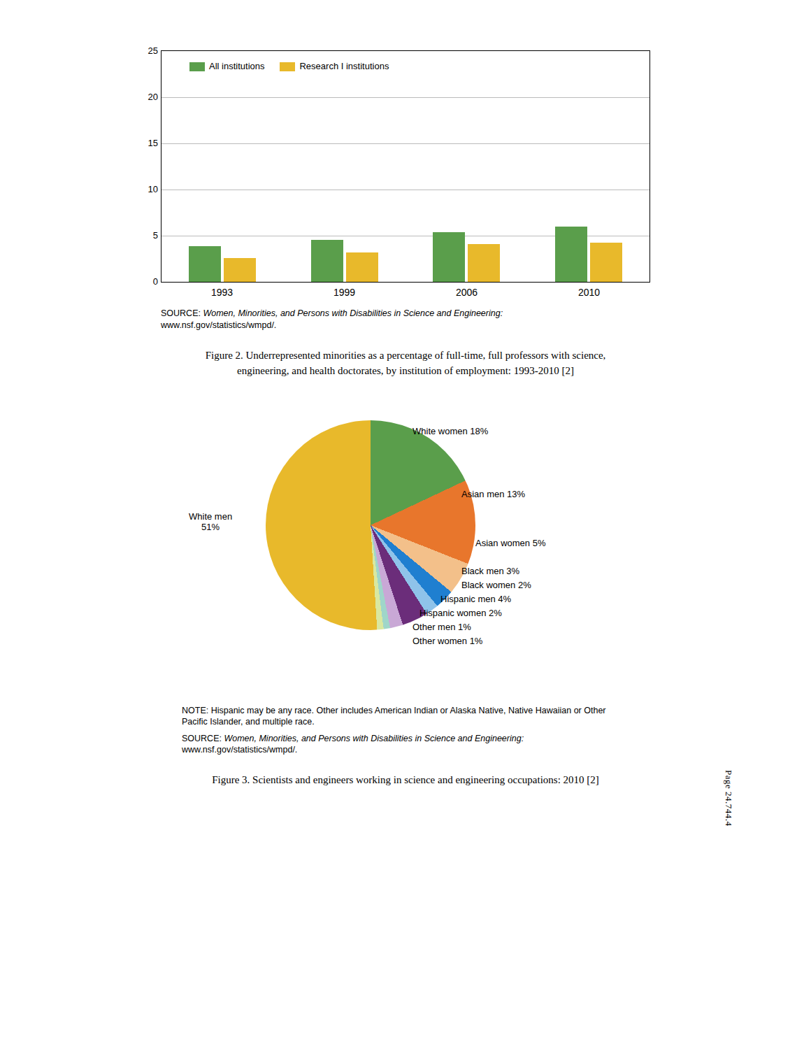25
20
15
10
5
0
All institutions Research I institutions
1993
1999
2006
2010
SOURCE: Women, Minorities, and Persons with Disabilities in Science and Engineering:
www.nsf.gov/statistics/wmpd/.
Figure 2. Underrepresented minorities as a percentage of full-time, full professors with science, engineering, and health doctorates, by institution of employment: 1993-2010 [2]
White women 18%
Asian men 13%
Asian women 5%
Black men 3%
Black women 2%
Hispanic men 4%
Hispanic women 2%
Other men 1%
Other women 1%
White men
51%
NOTE: Hispanic may be any race. Other includes American Indian or Alaska Native, Native Hawaiian or Other Pacific Islander, and multiple race.
SOURCE: Women, Minorities, and Persons with Disabilities in Science and Engineering:
www.nsf.gov/statistics/wmpd/.
Figure 3. Scientists and engineers working in science and engineering occupations: 2010 [2]
Page 24.744.4